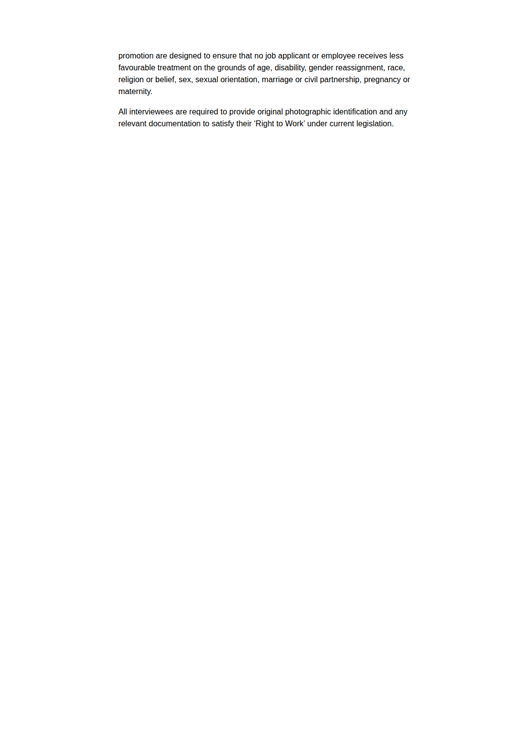promotion are designed to ensure that no job applicant or employee receives less favourable treatment on the grounds of age, disability, gender reassignment, race, religion or belief, sex, sexual orientation, marriage or civil partnership, pregnancy or maternity.
All interviewees are required to provide original photographic identification and any relevant documentation to satisfy their ‘Right to Work’ under current legislation.